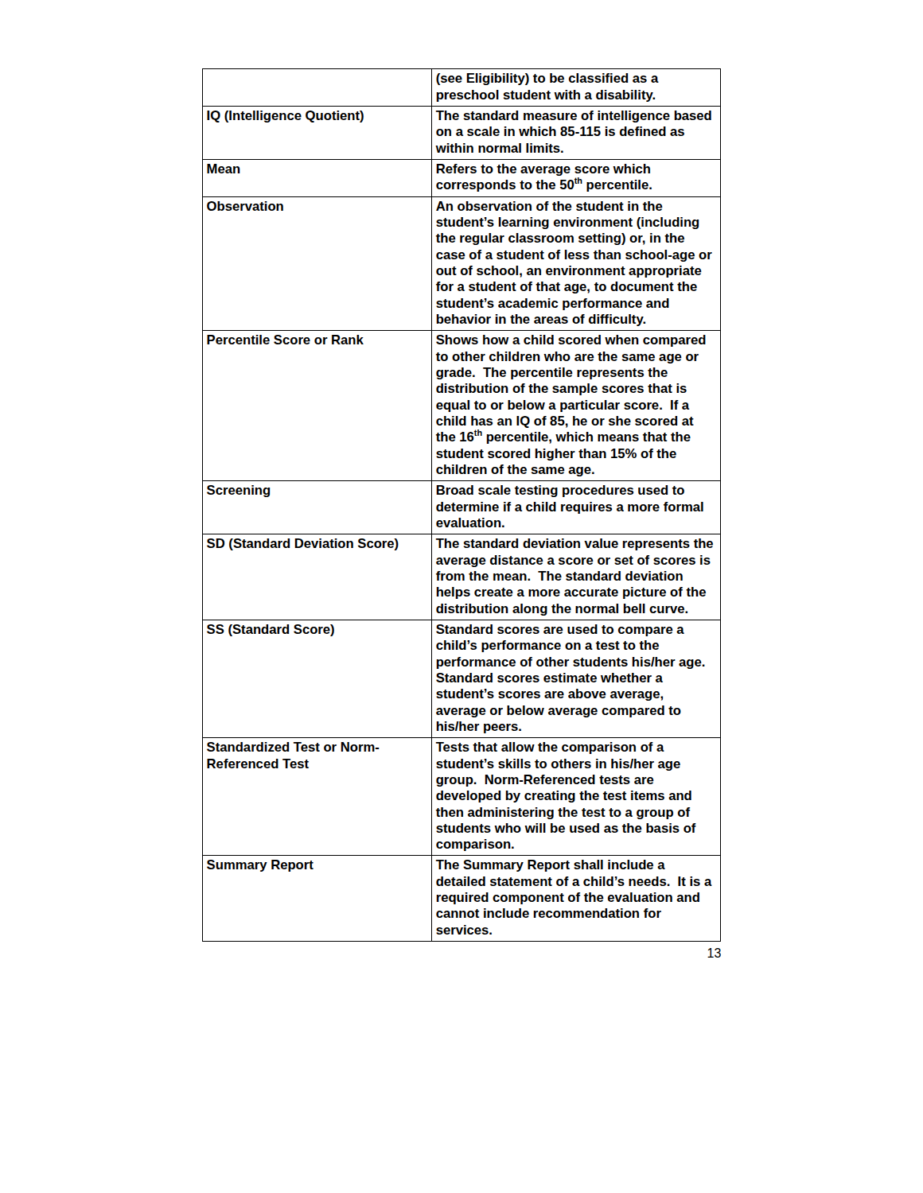| | (see Eligibility) to be classified as a preschool student with a disability. |
| IQ (Intelligence Quotient) | The standard measure of intelligence based on a scale in which 85-115 is defined as within normal limits. |
| Mean | Refers to the average score which corresponds to the 50 th percentile. |
| Observation | An observation of the student in the student’s learning environment (including the regular classroom setting) or, in the case of a student of less than school-age or out of school, an environment appropriate for a student of that age, to document the student’s academic performance and behavior in the areas of difficulty. |
| Percentile Score or Rank | Shows how a child scored when compared to other children who are the same age or grade. The percentile represents the distribution of the sample scores that is equal to or below a particular score. If a child has an IQ of 85, he or she scored at the 16 th percentile, which means that the student scored higher than 15% of the children of the same age. |
| Screening | Broad scale testing procedures used to determine if a child requires a more formal evaluation. |
| SD (Standard Deviation Score) | The standard deviation value represents the average distance a score or set of scores is from the mean. The standard deviation helps create a more accurate picture of the distribution along the normal bell curve. |
| SS (Standard Score) | Standard scores are used to compare a child’s performance on a test to the performance of other students his/her age. Standard scores estimate whether a student’s scores are above average, average or below average compared to his/her peers. |
| Standardized Test or Norm-Referenced Test | Tests that allow the comparison of a student’s skills to others in his/her age group. Norm-Referenced tests are developed by creating the test items and then administering the test to a group of students who will be used as the basis of comparison. |
| Summary Report | The Summary Report shall include a detailed statement of a child’s needs. It is a required component of the evaluation and cannot include recommendation for services. |
13